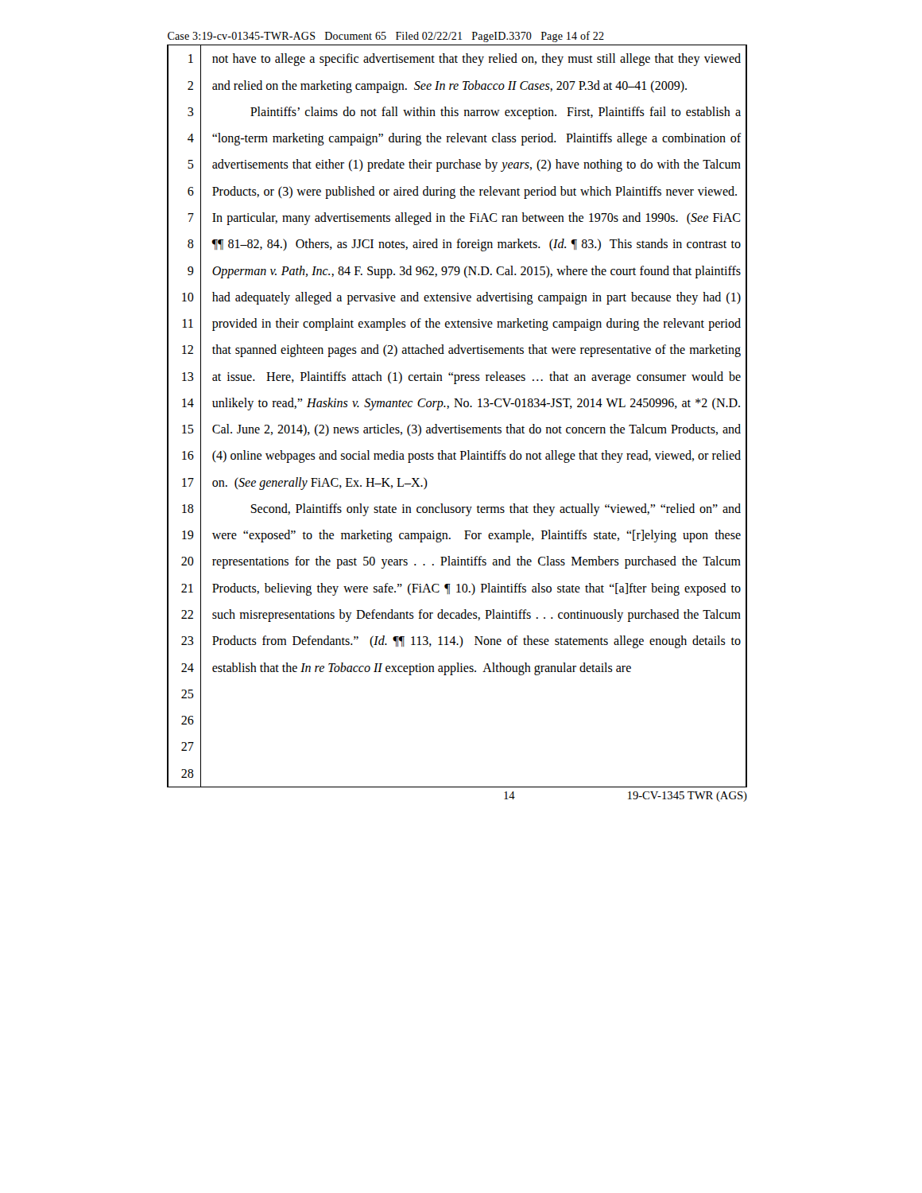Case 3:19-cv-01345-TWR-AGS Document 65 Filed 02/22/21 PageID.3370 Page 14 of 22
1
2
3
4
5
6
7
8
9
10
11
12
13
14
15
16
17
18
19
20
21
22
23
24
25
26
27
28
not have to allege a specific advertisement that they relied on, they must still allege that they viewed and relied on the marketing campaign. See In re Tobacco II Cases, 207 P.3d at 40–41 (2009).
Plaintiffs’ claims do not fall within this narrow exception. First, Plaintiffs fail to establish a “long-term marketing campaign” during the relevant class period. Plaintiffs allege a combination of advertisements that either (1) predate their purchase by years, (2) have nothing to do with the Talcum Products, or (3) were published or aired during the relevant period but which Plaintiffs never viewed. In particular, many advertisements alleged in the FiAC ran between the 1970s and 1990s. (See FiAC ¶¶ 81–82, 84.) Others, as JJCI notes, aired in foreign markets. (Id. ¶ 83.) This stands in contrast to Opperman v. Path, Inc., 84 F. Supp. 3d 962, 979 (N.D. Cal. 2015), where the court found that plaintiffs had adequately alleged a pervasive and extensive advertising campaign in part because they had (1) provided in their complaint examples of the extensive marketing campaign during the relevant period that spanned eighteen pages and (2) attached advertisements that were representative of the marketing at issue. Here, Plaintiffs attach (1) certain “press releases … that an average consumer would be unlikely to read,” Haskins v. Symantec Corp., No. 13-CV-01834-JST, 2014 WL 2450996, at *2 (N.D. Cal. June 2, 2014), (2) news articles, (3) advertisements that do not concern the Talcum Products, and (4) online webpages and social media posts that Plaintiffs do not allege that they read, viewed, or relied on. (See generally FiAC, Ex. H–K, L–X.)
Second, Plaintiffs only state in conclusory terms that they actually “viewed,” “relied on” and were “exposed” to the marketing campaign. For example, Plaintiffs state, “[r]elying upon these representations for the past 50 years . . . Plaintiffs and the Class Members purchased the Talcum Products, believing they were safe.” (FiAC ¶ 10.) Plaintiffs also state that “[a]fter being exposed to such misrepresentations by Defendants for decades, Plaintiffs . . . continuously purchased the Talcum Products from Defendants.” (Id. ¶¶ 113, 114.) None of these statements allege enough details to establish that the In re Tobacco II exception applies. Although granular details are
14
19-CV-1345 TWR (AGS)